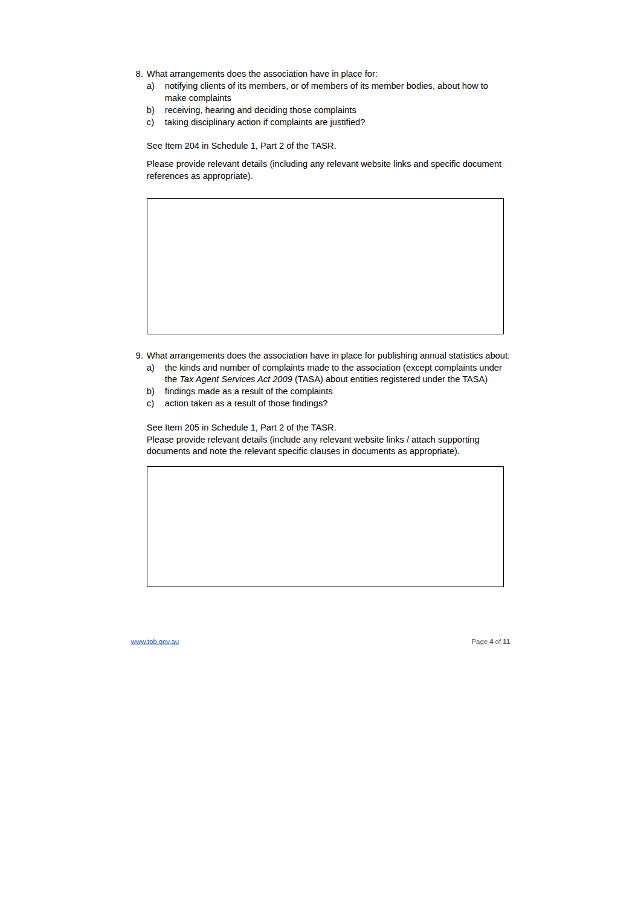8.
What arrangements does the association have in place for:
a) notifying clients of its members, or of members of its member bodies, about how to make complaints
b) receiving, hearing and deciding those complaints
c) taking disciplinary action if complaints are justified?
See Item 204 in Schedule 1, Part 2 of the TASR.
Please provide relevant details (including any relevant website links and specific document references as appropriate).
9.
What arrangements does the association have in place for publishing annual statistics about:
a) the kinds and number of complaints made to the association (except complaints under the Tax Agent Services Act 2009 (TASA) about entities registered under the TASA)
b) findings made as a result of the complaints
c) action taken as a result of those findings?
See Item 205 in Schedule 1, Part 2 of the TASR.
Please provide relevant details (include any relevant website links / attach supporting documents and note the relevant specific clauses in documents as appropriate).
www.tpb.gov.au
Page 4 of 11